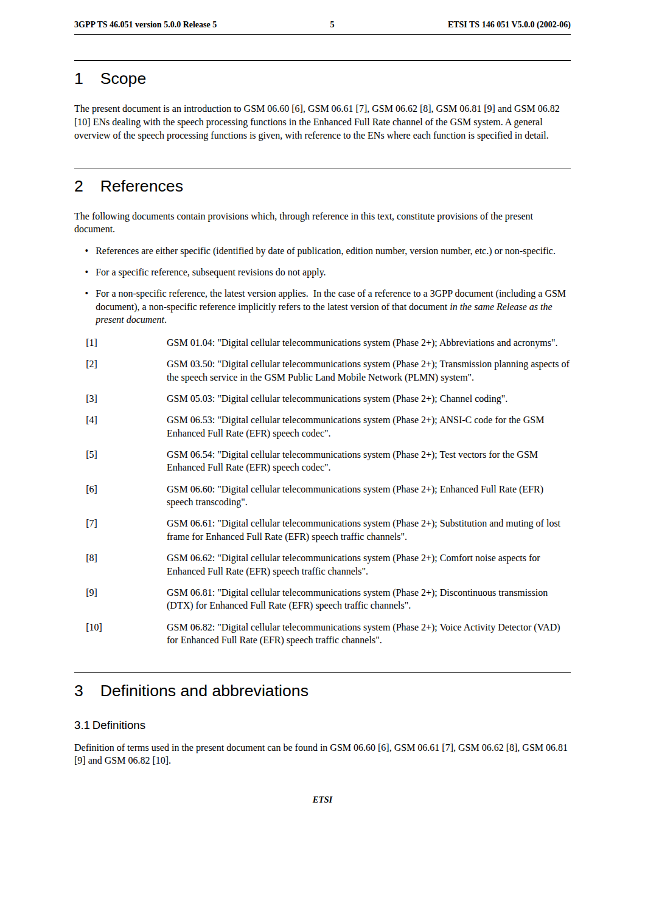3GPP TS 46.051 version 5.0.0 Release 5
5
ETSI TS 146 051 V5.0.0 (2002-06)
1 Scope
The present document is an introduction to GSM 06.60 [6], GSM 06.61 [7], GSM 06.62 [8], GSM 06.81 [9] and GSM 06.82 [10] ENs dealing with the speech processing functions in the Enhanced Full Rate channel of the GSM system. A general overview of the speech processing functions is given, with reference to the ENs where each function is specified in detail.
2 References
The following documents contain provisions which, through reference in this text, constitute provisions of the present document.
References are either specific (identified by date of publication, edition number, version number, etc.) or non-specific.
For a specific reference, subsequent revisions do not apply.
For a non-specific reference, the latest version applies. In the case of a reference to a 3GPP document (including a GSM document), a non-specific reference implicitly refers to the latest version of that document in the same Release as the present document.
[1]
GSM 01.04: "Digital cellular telecommunications system (Phase 2+); Abbreviations and acronyms".
[2]
GSM 03.50: "Digital cellular telecommunications system (Phase 2+); Transmission planning aspects of the speech service in the GSM Public Land Mobile Network (PLMN) system".
[3]
GSM 05.03: "Digital cellular telecommunications system (Phase 2+); Channel coding".
[4]
GSM 06.53: "Digital cellular telecommunications system (Phase 2+); ANSI-C code for the GSM Enhanced Full Rate (EFR) speech codec".
[5]
GSM 06.54: "Digital cellular telecommunications system (Phase 2+); Test vectors for the GSM Enhanced Full Rate (EFR) speech codec".
[6]
GSM 06.60: "Digital cellular telecommunications system (Phase 2+); Enhanced Full Rate (EFR) speech transcoding".
[7]
GSM 06.61: "Digital cellular telecommunications system (Phase 2+); Substitution and muting of lost frame for Enhanced Full Rate (EFR) speech traffic channels".
[8]
GSM 06.62: "Digital cellular telecommunications system (Phase 2+); Comfort noise aspects for Enhanced Full Rate (EFR) speech traffic channels".
[9]
GSM 06.81: "Digital cellular telecommunications system (Phase 2+); Discontinuous transmission (DTX) for Enhanced Full Rate (EFR) speech traffic channels".
[10]
GSM 06.82: "Digital cellular telecommunications system (Phase 2+); Voice Activity Detector (VAD) for Enhanced Full Rate (EFR) speech traffic channels".
3 Definitions and abbreviations
3.1 Definitions
Definition of terms used in the present document can be found in GSM 06.60 [6], GSM 06.61 [7], GSM 06.62 [8], GSM 06.81 [9] and GSM 06.82 [10].
ETSI